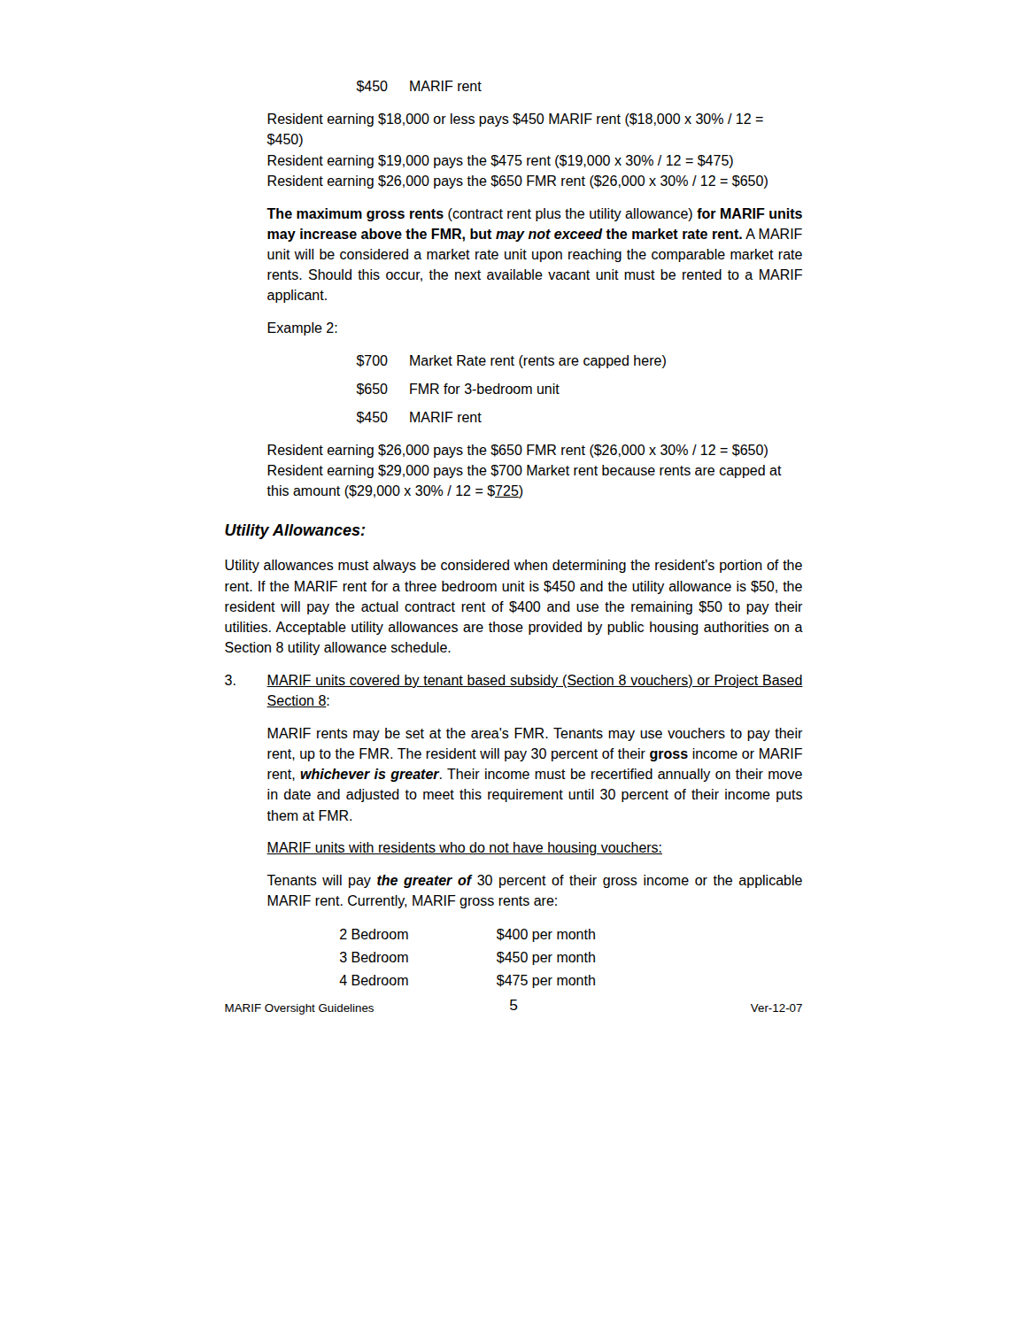$450 MARIF rent
Resident earning $18,000 or less pays $450 MARIF rent ($18,000 x 30% / 12 = $450)
Resident earning $19,000 pays the $475 rent ($19,000 x 30% / 12 = $475)
Resident earning $26,000 pays the $650 FMR rent ($26,000 x 30% / 12 = $650)
The maximum gross rents (contract rent plus the utility allowance) for MARIF units may increase above the FMR, but may not exceed the market rate rent. A MARIF unit will be considered a market rate unit upon reaching the comparable market rate rents. Should this occur, the next available vacant unit must be rented to a MARIF applicant.
Example 2:
$700 Market Rate rent (rents are capped here)
$650 FMR for 3-bedroom unit
$450 MARIF rent
Resident earning $26,000 pays the $650 FMR rent ($26,000 x 30% / 12 = $650)
Resident earning $29,000 pays the $700 Market rent because rents are capped at this amount ($29,000 x 30% / 12 = $725)
Utility Allowances:
Utility allowances must always be considered when determining the resident's portion of the rent. If the MARIF rent for a three bedroom unit is $450 and the utility allowance is $50, the resident will pay the actual contract rent of $400 and use the remaining $50 to pay their utilities. Acceptable utility allowances are those provided by public housing authorities on a Section 8 utility allowance schedule.
3.
MARIF units covered by tenant based subsidy (Section 8 vouchers) or Project Based Section 8:
MARIF rents may be set at the area's FMR. Tenants may use vouchers to pay their rent, up to the FMR. The resident will pay 30 percent of their gross income or MARIF rent, whichever is greater. Their income must be recertified annually on their move in date and adjusted to meet this requirement until 30 percent of their income puts them at FMR.
MARIF units with residents who do not have housing vouchers:
Tenants will pay the greater of 30 percent of their gross income or the applicable MARIF rent. Currently, MARIF gross rents are:
| 2 Bedroom | $400 per month |
| 3 Bedroom | $450 per month |
| 4 Bedroom | $475 per month |
MARIF Oversight Guidelines 5 Ver-12-07